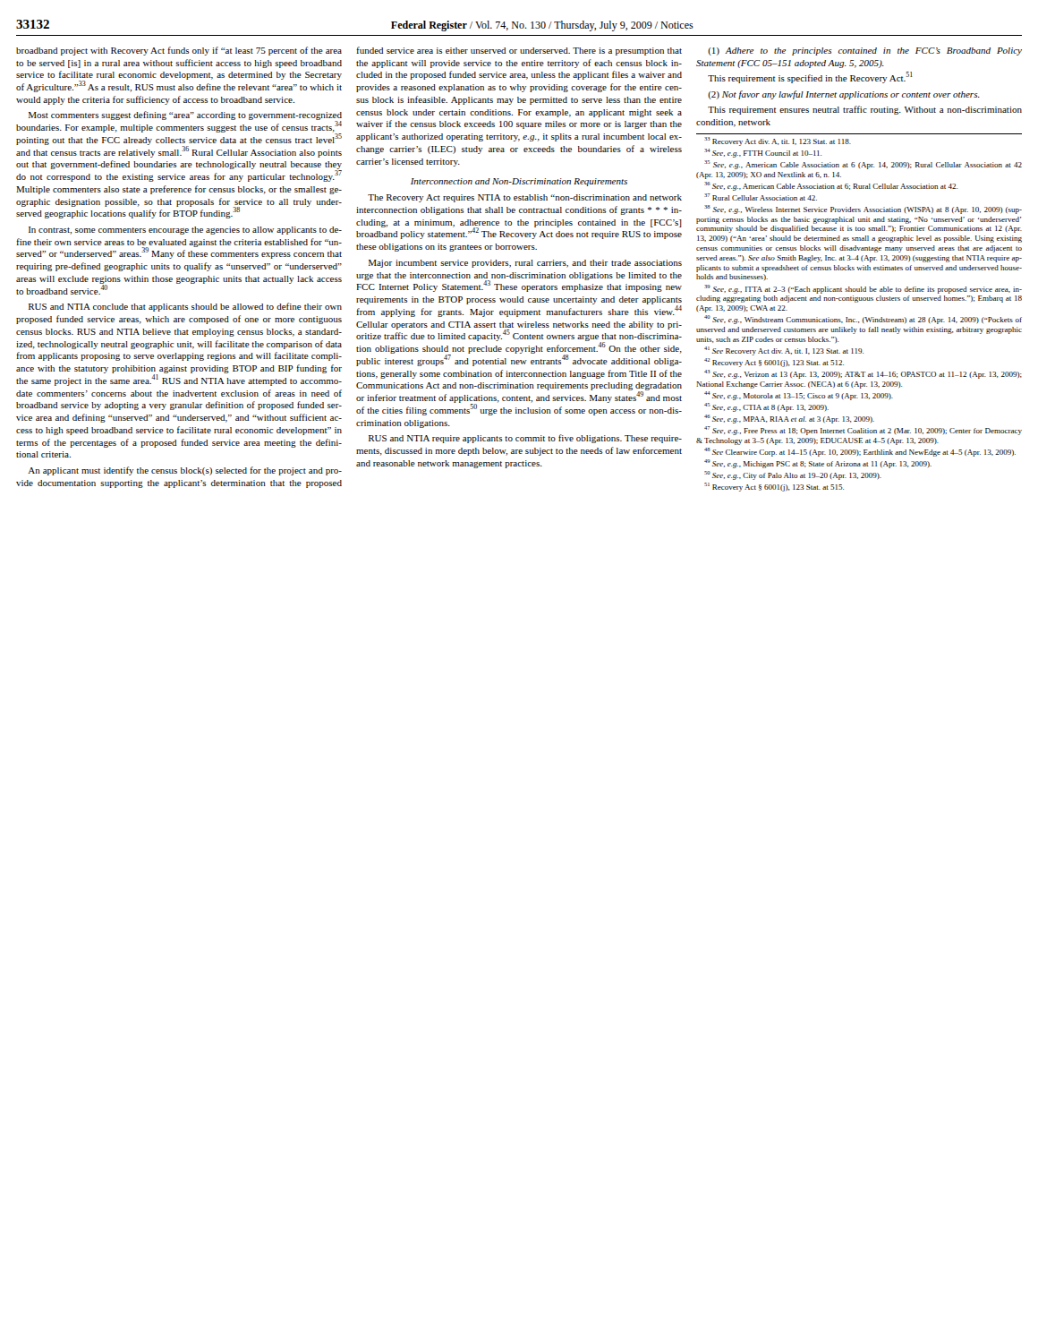33132
Federal Register / Vol. 74, No. 130 / Thursday, July 9, 2009 / Notices
broadband project with Recovery Act funds only if “at least 75 percent of the area to be served [is] in a rural area without sufficient access to high speed broadband service to facilitate rural economic development, as determined by the Secretary of Agriculture.”33 As a result, RUS must also define the relevant “area” to which it would apply the criteria for sufficiency of access to broadband service.
Most commenters suggest defining “area” according to government-recognized boundaries. For example, multiple commenters suggest the use of census tracts,34 pointing out that the FCC already collects service data at the census tract level35 and that census tracts are relatively small.36 Rural Cellular Association also points out that government-defined boundaries are technologically neutral because they do not correspond to the existing service areas for any particular technology.37 Multiple commenters also state a preference for census blocks, or the smallest geographic designation possible, so that proposals for service to all truly underserved geographic locations qualify for BTOP funding.38
In contrast, some commenters encourage the agencies to allow applicants to define their own service areas to be evaluated against the criteria established for “unserved” or “underserved” areas.39 Many of these commenters express concern that requiring pre-defined geographic units to qualify as “unserved” or “underserved” areas will exclude regions within those geographic units that actually lack access to broadband service.40
RUS and NTIA conclude that applicants should be allowed to define their own proposed funded service areas, which are composed of one or more contiguous census blocks. RUS and NTIA believe that employing census blocks, a standardized, technologically neutral geographic unit, will facilitate the comparison of data from applicants proposing to serve overlapping regions and will facilitate compliance with the statutory prohibition against providing BTOP and BIP funding for the same project in the same area.41 RUS and NTIA have attempted to accommodate commenters’ concerns about the inadvertent exclusion of areas in need of broadband service by adopting a very granular definition of proposed funded service area and defining “unserved” and “underserved,” and “without sufficient access to high speed broadband service to facilitate rural economic development” in terms of the percentages of a proposed funded service area meeting the definitional criteria.
An applicant must identify the census block(s) selected for the project and provide documentation supporting the applicant’s determination that the proposed funded service area is either unserved or underserved. There is a presumption that the applicant will provide service to the entire territory of each census block included in the proposed funded service area, unless the applicant files a waiver and provides a reasoned explanation as to why providing coverage for the entire census block is infeasible. Applicants may be permitted to serve less than the entire census block under certain conditions. For example, an applicant might seek a waiver if the census block exceeds 100 square miles or more or is larger than the applicant’s authorized operating territory, e.g., it splits a rural incumbent local exchange carrier’s (ILEC) study area or exceeds the boundaries of a wireless carrier’s licensed territory.
Interconnection and Non-Discrimination Requirements
The Recovery Act requires NTIA to establish “non-discrimination and network interconnection obligations that shall be contractual conditions of grants * * * including, at a minimum, adherence to the principles contained in the [FCC’s] broadband policy statement.”42 The Recovery Act does not require RUS to impose these obligations on its grantees or borrowers.
Major incumbent service providers, rural carriers, and their trade associations urge that the interconnection and non-discrimination obligations be limited to the FCC Internet Policy Statement.43 These operators emphasize that imposing new requirements in the BTOP process would cause uncertainty and deter applicants from applying for grants. Major equipment manufacturers share this view.44 Cellular operators and CTIA assert that wireless networks need the ability to prioritize traffic due to limited capacity.45 Content owners argue that non-discrimination obligations should not preclude copyright enforcement.46 On the other side, public interest groups47 and potential new entrants48 advocate additional obligations, generally some combination of interconnection language from Title II of the Communications Act and non-discrimination requirements precluding degradation or inferior treatment of applications, content, and services. Many states49 and most of the cities filing comments50 urge the inclusion of some open access or non-discrimination obligations.
RUS and NTIA require applicants to commit to five obligations. These requirements, discussed in more depth below, are subject to the needs of law enforcement and reasonable network management practices.
(1) Adhere to the principles contained in the FCC’s Broadband Policy Statement (FCC 05–151 adopted Aug. 5, 2005).
This requirement is specified in the Recovery Act.51
(2) Not favor any lawful Internet applications or content over others.
This requirement ensures neutral traffic routing. Without a non-discrimination condition, network
33 Recovery Act div. A, tit. I, 123 Stat. at 118.
34 See, e.g., FTTH Council at 10–11.
35 See, e.g., American Cable Association at 6 (Apr. 14, 2009); Rural Cellular Association at 42 (Apr. 13, 2009); XO and Nextlink at 6, n. 14.
36 See, e.g., American Cable Association at 6; Rural Cellular Association at 42.
37 Rural Cellular Association at 42.
38 See, e.g., Wireless Internet Service Providers Association (WISPA) at 8 (Apr. 10, 2009) (supporting census blocks as the basic geographical unit and stating, “No ‘unserved’ or ‘underserved’ community should be disqualified because it is too small.”); Frontier Communications at 12 (Apr. 13, 2009) (“An ‘area’ should be determined as small a geographic level as possible. Using existing census communities or census blocks will disadvantage many unserved areas that are adjacent to served areas.”). See also Smith Bagley, Inc. at 3–4 (Apr. 13, 2009) (suggesting that NTIA require applicants to submit a spreadsheet of census blocks with estimates of unserved and underserved households and businesses).
39 See, e.g., ITTA at 2–3 (“Each applicant should be able to define its proposed service area, including aggregating both adjacent and non-contiguous clusters of unserved homes.”); Embarq at 18 (Apr. 13, 2009); CWA at 22.
40 See, e.g., Windstream Communications, Inc., (Windstream) at 28 (Apr. 14, 2009) (“Pockets of unserved and underserved customers are unlikely to fall neatly within existing, arbitrary geographic units, such as ZIP codes or census blocks.”).
41 See Recovery Act div. A, tit. I, 123 Stat. at 119.
42 Recovery Act § 6001(j), 123 Stat. at 512.
43 See, e.g., Verizon at 13 (Apr. 13, 2009); AT&T at 14–16; OPASTCO at 11–12 (Apr. 13, 2009); National Exchange Carrier Assoc. (NECA) at 6 (Apr. 13, 2009).
44 See, e.g., Motorola at 13–15; Cisco at 9 (Apr. 13, 2009).
45 See, e.g., CTIA at 8 (Apr. 13, 2009).
46 See, e.g., MPAA, RIAA et al. at 3 (Apr. 13, 2009).
47 See, e.g., Free Press at 18; Open Internet Coalition at 2 (Mar. 10, 2009); Center for Democracy & Technology at 3–5 (Apr. 13, 2009); EDUCAUSE at 4–5 (Apr. 13, 2009).
48 See Clearwire Corp. at 14–15 (Apr. 10, 2009); Earthlink and NewEdge at 4–5 (Apr. 13, 2009).
49 See, e.g., Michigan PSC at 8; State of Arizona at 11 (Apr. 13, 2009).
50 See, e.g., City of Palo Alto at 19–20 (Apr. 13, 2009).
51 Recovery Act § 6001(j), 123 Stat. at 515.